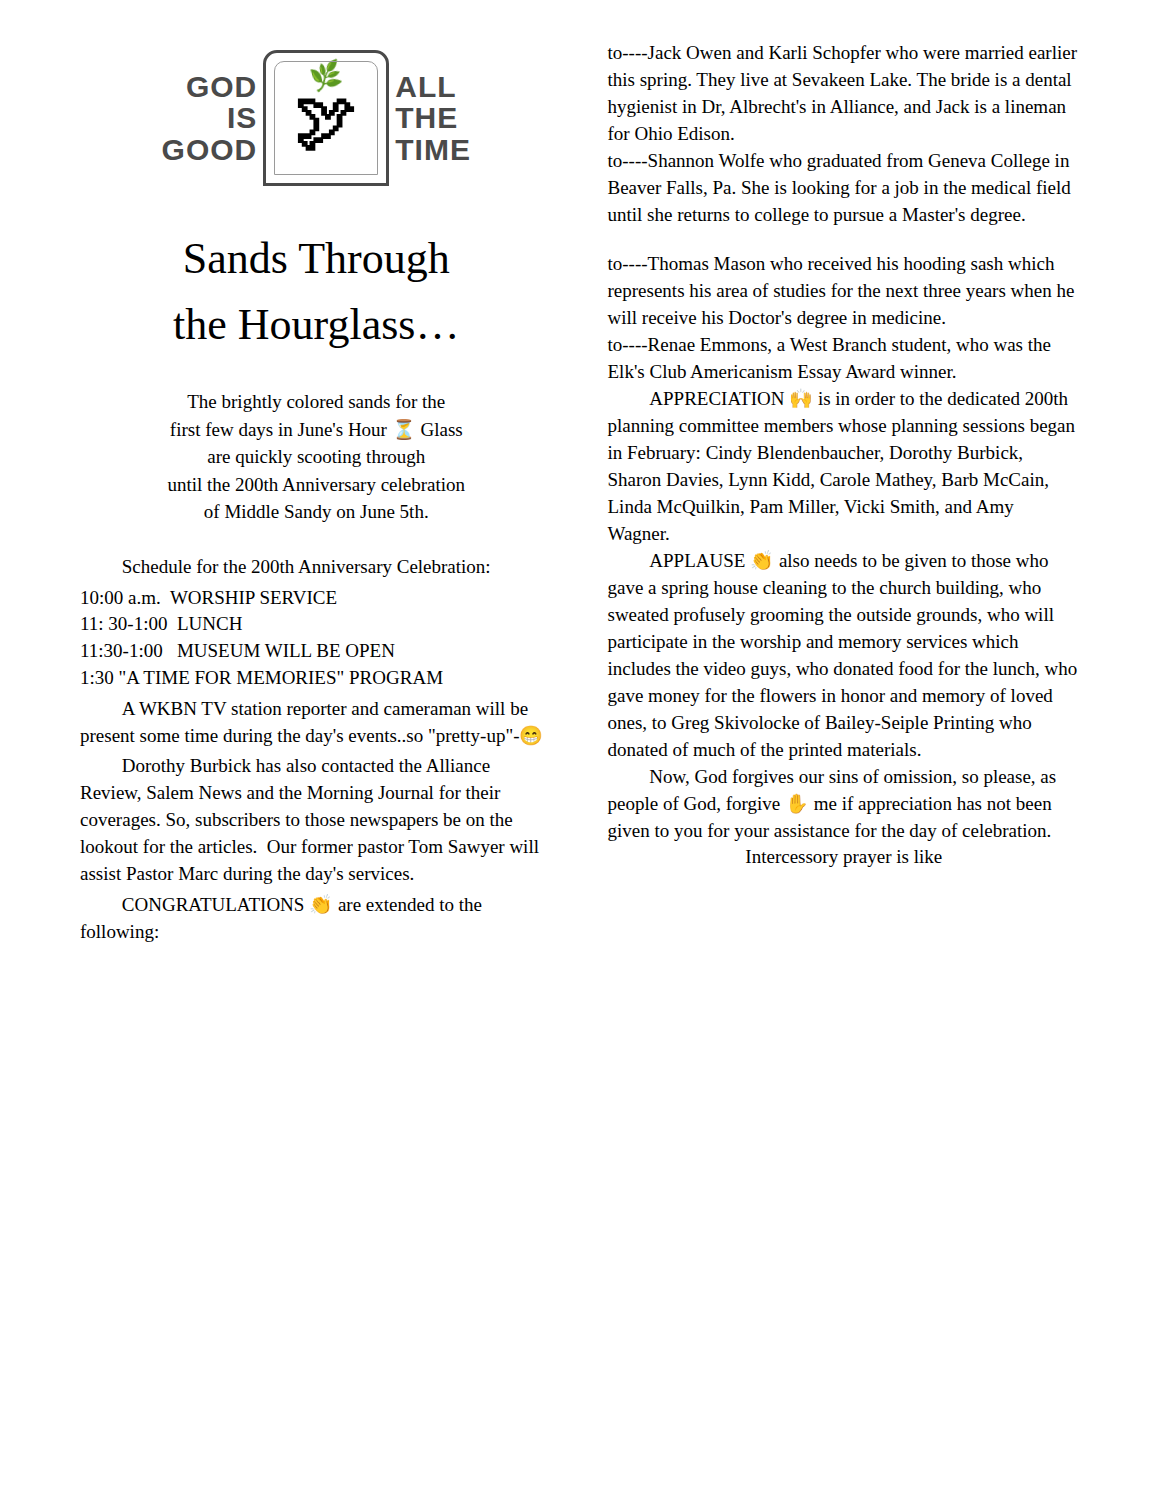GOD
IS
GOOD
🌿 🕊
ALL
THE
TIME
Sands Through
the Hourglass…
The brightly colored sands for the
first few days in June's Hour ⏳ Glass
are quickly scooting through
until the 200th Anniversary celebration
of Middle Sandy on June 5th.
Schedule for the 200th Anniversary Celebration:
10:00 a.m. WORSHIP SERVICE
11: 30-1:00 LUNCH
11:30-1:00 MUSEUM WILL BE OPEN
1:30 "A TIME FOR MEMORIES" PROGRAM
A WKBN TV station reporter and cameraman will be present some time during the day's events..so "pretty-up"-😁
Dorothy Burbick has also contacted the Alliance Review, Salem News and the Morning Journal for their coverages. So, subscribers to those newspapers be on the lookout for the articles. Our former pastor Tom Sawyer will assist Pastor Marc during the day's services.
CONGRATULATIONS 👏 are extended to the following:
to----Jack Owen and Karli Schopfer who were married earlier this spring. They live at Sevakeen Lake. The bride is a dental hygienist in Dr, Albrecht's in Alliance, and Jack is a lineman for Ohio Edison.
to----Shannon Wolfe who graduated from Geneva College in Beaver Falls, Pa. She is looking for a job in the medical field until she returns to college to pursue a Master's degree.
to----Thomas Mason who received his hooding sash which represents his area of studies for the next three years when he will receive his Doctor's degree in medicine.
to----Renae Emmons, a West Branch student, who was the Elk's Club Americanism Essay Award winner.
APPRECIATION 🙌 is in order to the dedicated 200th planning committee members whose planning sessions began in February: Cindy Blendenbaucher, Dorothy Burbick, Sharon Davies, Lynn Kidd, Carole Mathey, Barb McCain, Linda McQuilkin, Pam Miller, Vicki Smith, and Amy Wagner.
APPLAUSE 👏 also needs to be given to those who gave a spring house cleaning to the church building, who sweated profusely grooming the outside grounds, who will participate in the worship and memory services which includes the video guys, who donated food for the lunch, who gave money for the flowers in honor and memory of loved ones, to Greg Skivolocke of Bailey-Seiple Printing who donated of much of the printed materials.
Now, God forgives our sins of omission, so please, as people of God, forgive ✋ me if appreciation has not been given to you for your assistance for the day of celebration.
Intercessory prayer is like